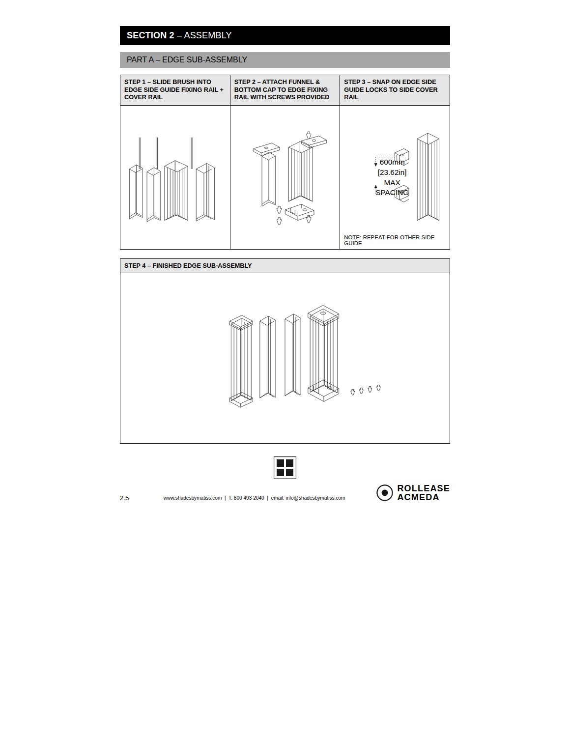SECTION 2 – ASSEMBLY
PART A – EDGE SUB-ASSEMBLY
| Step 1 – Slide brush into edge side guide fixing rail + cover rail | Step 2 – Attach funnel & bottom cap to edge fixing rail with screws provided | Step 3 – Snap on edge side guide locks to side cover rail |
| --- | --- | --- |
| | | 600mm [23.62in] MAX SPACING NOTE: REPEAT FOR OTHER SIDE GUIDE |
Step 4 – Finished edge sub-assembly
2.5
www.shadesbymatiss.com | T. 800 493 2040 | email: info@shadesbymatiss.com
ROLLEASE
ACMEDA